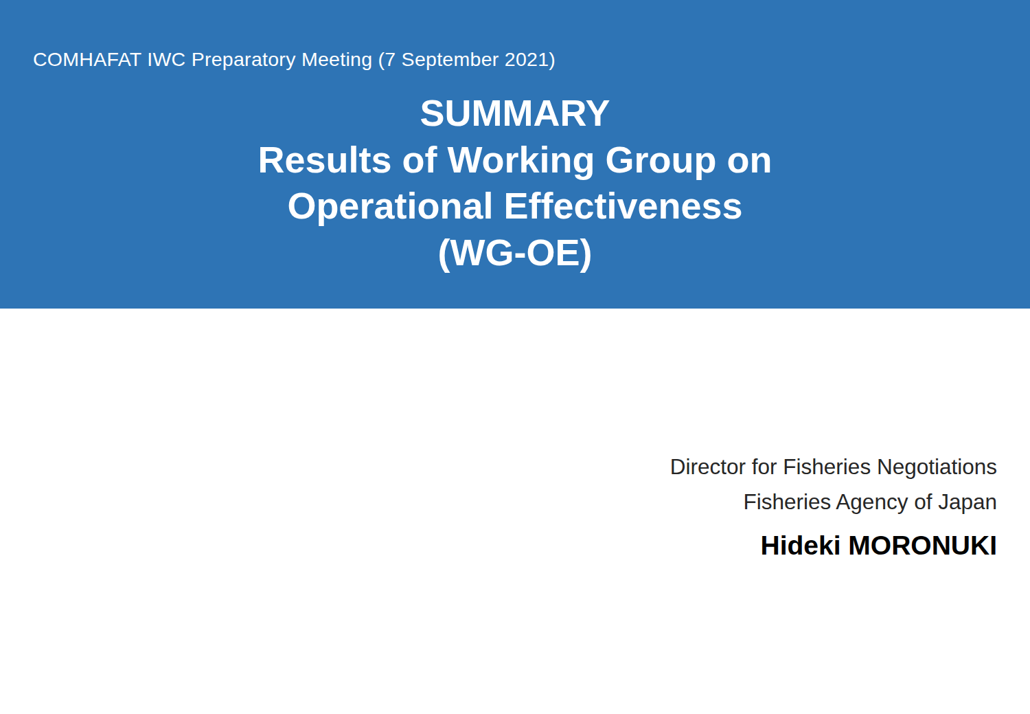COMHAFAT IWC Preparatory Meeting (7 September 2021)
SUMMARY Results of Working Group on Operational Effectiveness (WG-OE)
Director for Fisheries Negotiations
Fisheries Agency of Japan
Hideki MORONUKI